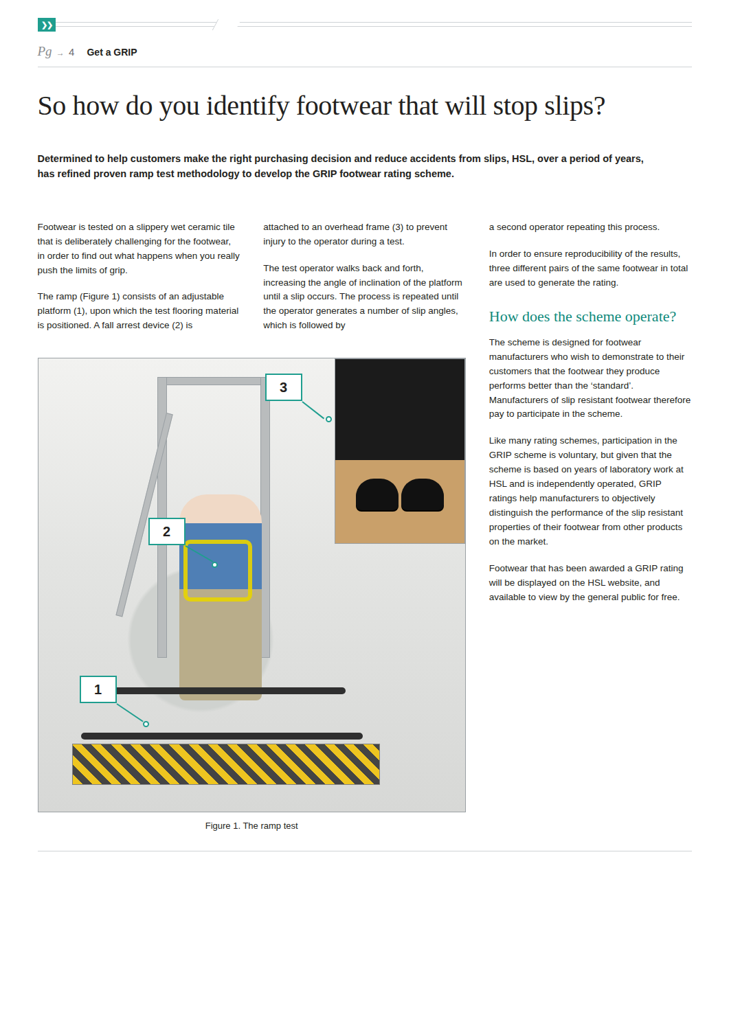❯❯
Pg → 4 Get a GRIP
So how do you identify footwear that will stop slips?
Determined to help customers make the right purchasing decision and reduce accidents from slips, HSL, over a period of years, has refined proven ramp test methodology to develop the GRIP footwear rating scheme.
Footwear is tested on a slippery wet ceramic tile that is deliberately challenging for the footwear, in order to find out what happens when you really push the limits of grip.
The ramp (Figure 1) consists of an adjustable platform (1), upon which the test flooring material is positioned. A fall arrest device (2) is
attached to an overhead frame (3) to prevent injury to the operator during a test.
The test operator walks back and forth, increasing the angle of inclination of the platform until a slip occurs. The process is repeated until the operator generates a number of slip angles, which is followed by
a second operator repeating this process.
In order to ensure reproducibility of the results, three different pairs of the same footwear in total are used to generate the rating.
How does the scheme operate?
The scheme is designed for footwear manufacturers who wish to demonstrate to their customers that the footwear they produce performs better than the ‘standard’. Manufacturers of slip resistant footwear therefore pay to participate in the scheme.
Like many rating schemes, participation in the GRIP scheme is voluntary, but given that the scheme is based on years of laboratory work at HSL and is independently operated, GRIP ratings help manufacturers to objectively distinguish the performance of the slip resistant properties of their footwear from other products on the market.
Footwear that has been awarded a GRIP rating will be displayed on the HSL website, and available to view by the general public for free.
3
2
1
Figure 1. The ramp test